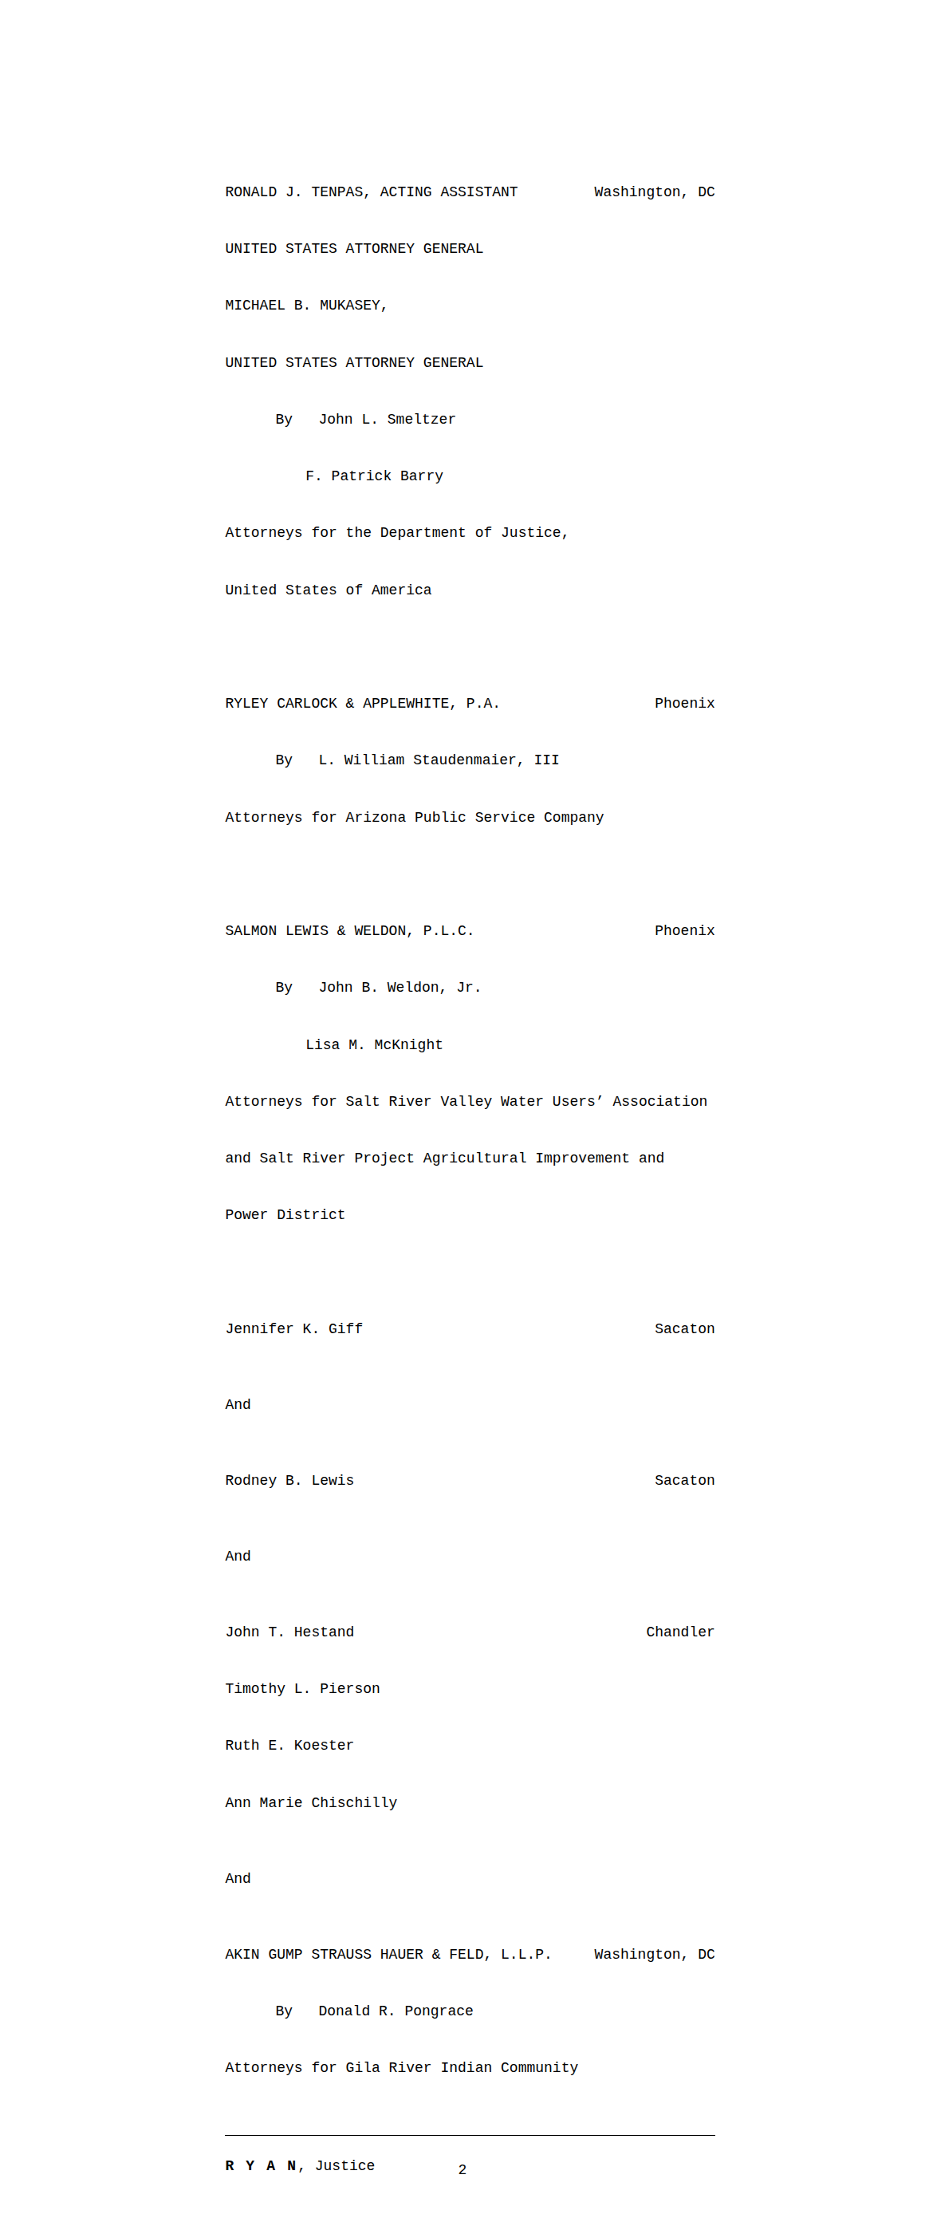RONALD J. TENPAS, ACTING ASSISTANT Washington, DC
UNITED STATES ATTORNEY GENERAL
MICHAEL B. MUKASEY,
UNITED STATES ATTORNEY GENERAL
By John L. Smeltzer
F. Patrick Barry
Attorneys for the Department of Justice,
United States of America
RYLEY CARLOCK & APPLEWHITE, P.A. Phoenix
By L. William Staudenmaier, III
Attorneys for Arizona Public Service Company
SALMON LEWIS & WELDON, P.L.C. Phoenix
By John B. Weldon, Jr.
Lisa M. McKnight
Attorneys for Salt River Valley Water Users’ Association
and Salt River Project Agricultural Improvement and
Power District
Jennifer K. Giff Sacaton
And
Rodney B. Lewis Sacaton
And
John T. Hestand Chandler
Timothy L. Pierson
Ruth E. Koester
Ann Marie Chischilly
And
AKIN GUMP STRAUSS HAUER & FELD, L.L.P. Washington, DC
By Donald R. Pongrace
Attorneys for Gila River Indian Community
R Y A N, Justice
2